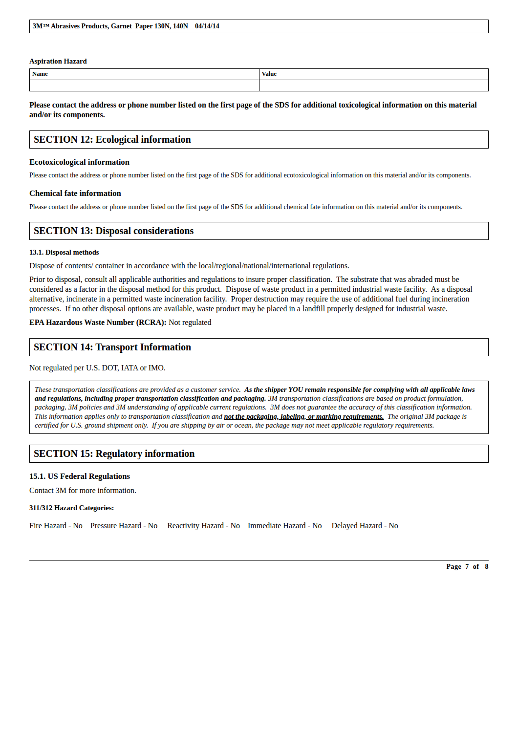3M™ Abrasives Products, Garnet Paper 130N, 140N 04/14/14
Aspiration Hazard
| Name | Value |
| --- | --- |
Please contact the address or phone number listed on the first page of the SDS for additional toxicological information on this material and/or its components.
SECTION 12: Ecological information
Ecotoxicological information
Please contact the address or phone number listed on the first page of the SDS for additional ecotoxicological information on this material and/or its components.
Chemical fate information
Please contact the address or phone number listed on the first page of the SDS for additional chemical fate information on this material and/or its components.
SECTION 13: Disposal considerations
13.1. Disposal methods
Dispose of contents/ container in accordance with the local/regional/national/international regulations.
Prior to disposal, consult all applicable authorities and regulations to insure proper classification. The substrate that was abraded must be considered as a factor in the disposal method for this product. Dispose of waste product in a permitted industrial waste facility. As a disposal alternative, incinerate in a permitted waste incineration facility. Proper destruction may require the use of additional fuel during incineration processes. If no other disposal options are available, waste product may be placed in a landfill properly designed for industrial waste.
EPA Hazardous Waste Number (RCRA): Not regulated
SECTION 14: Transport Information
Not regulated per U.S. DOT, IATA or IMO.
These transportation classifications are provided as a customer service. As the shipper YOU remain responsible for complying with all applicable laws and regulations, including proper transportation classification and packaging. 3M transportation classifications are based on product formulation, packaging, 3M policies and 3M understanding of applicable current regulations. 3M does not guarantee the accuracy of this classification information. This information applies only to transportation classification and not the packaging, labeling, or marking requirements. The original 3M package is certified for U.S. ground shipment only. If you are shipping by air or ocean, the package may not meet applicable regulatory requirements.
SECTION 15: Regulatory information
15.1. US Federal Regulations
Contact 3M for more information.
311/312 Hazard Categories:
Fire Hazard - No Pressure Hazard - No Reactivity Hazard - No Immediate Hazard - No Delayed Hazard - No
Page 7 of 8